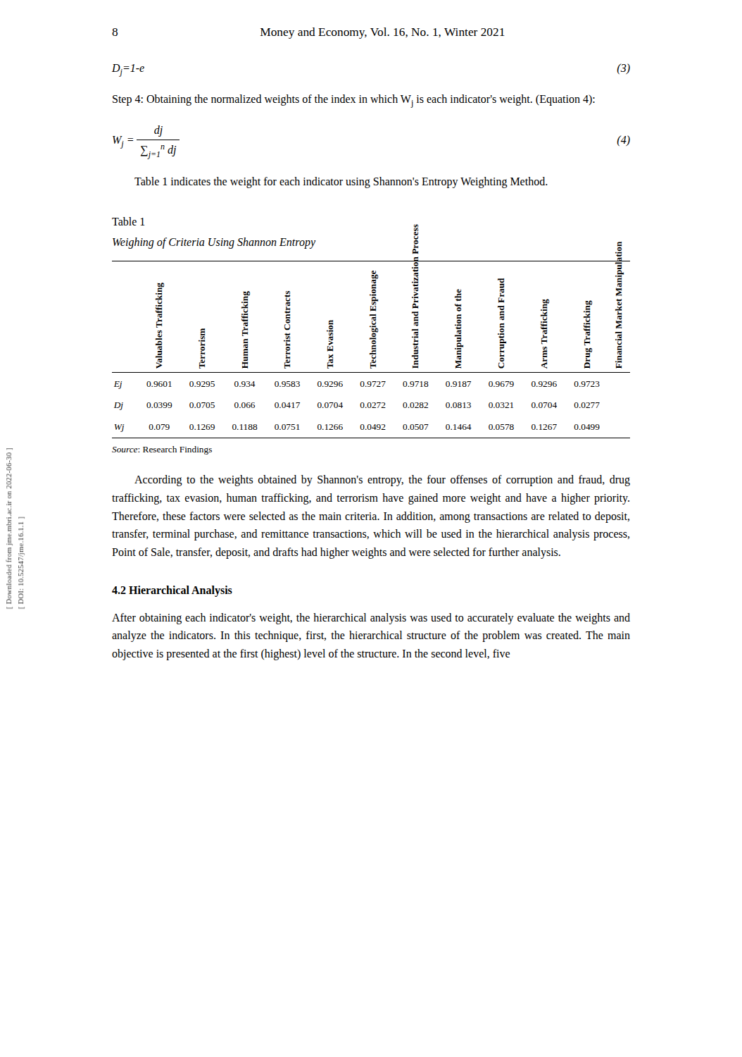[ Downloaded from jme.mbri.ac.ir on 2022-06-30 ] [ DOI: 10.52547/jme.16.1.1 ]
8
Money and Economy, Vol. 16, No. 1, Winter 2021
Dj=1-e (3)
Step 4: Obtaining the normalized weights of the index in which Wj is each indicator's weight. (Equation 4):
Wj = dj ∑j=1n dj (4)
Table 1 indicates the weight for each indicator using Shannon's Entropy Weighting Method.
Table 1
Weighing of Criteria Using Shannon Entropy
| | Valuables Trafficking | Terrorism | Human Trafficking | Terrorist Contracts | Tax Evasion | Technological Espionage | Industrial and Privatization Process | Manipulation of the | Corruption and Fraud | Arms Trafficking | Drug Trafficking | Financial Market Manipulation |
| --- | --- | --- | --- | --- | --- | --- | --- | --- | --- | --- | --- | --- |
| Ej | 0.9601 | 0.9295 | 0.934 | 0.9583 | 0.9296 | 0.9727 | 0.9718 | 0.9187 | 0.9679 | 0.9296 | 0.9723 | |
| Dj | 0.0399 | 0.0705 | 0.066 | 0.0417 | 0.0704 | 0.0272 | 0.0282 | 0.0813 | 0.0321 | 0.0704 | 0.0277 | |
| Wj | 0.079 | 0.1269 | 0.1188 | 0.0751 | 0.1266 | 0.0492 | 0.0507 | 0.1464 | 0.0578 | 0.1267 | 0.0499 | |
Source: Research Findings
According to the weights obtained by Shannon's entropy, the four offenses of corruption and fraud, drug trafficking, tax evasion, human trafficking, and terrorism have gained more weight and have a higher priority. Therefore, these factors were selected as the main criteria. In addition, among transactions are related to deposit, transfer, terminal purchase, and remittance transactions, which will be used in the hierarchical analysis process, Point of Sale, transfer, deposit, and drafts had higher weights and were selected for further analysis.
4.2 Hierarchical Analysis
After obtaining each indicator's weight, the hierarchical analysis was used to accurately evaluate the weights and analyze the indicators. In this technique, first, the hierarchical structure of the problem was created. The main objective is presented at the first (highest) level of the structure. In the second level, five